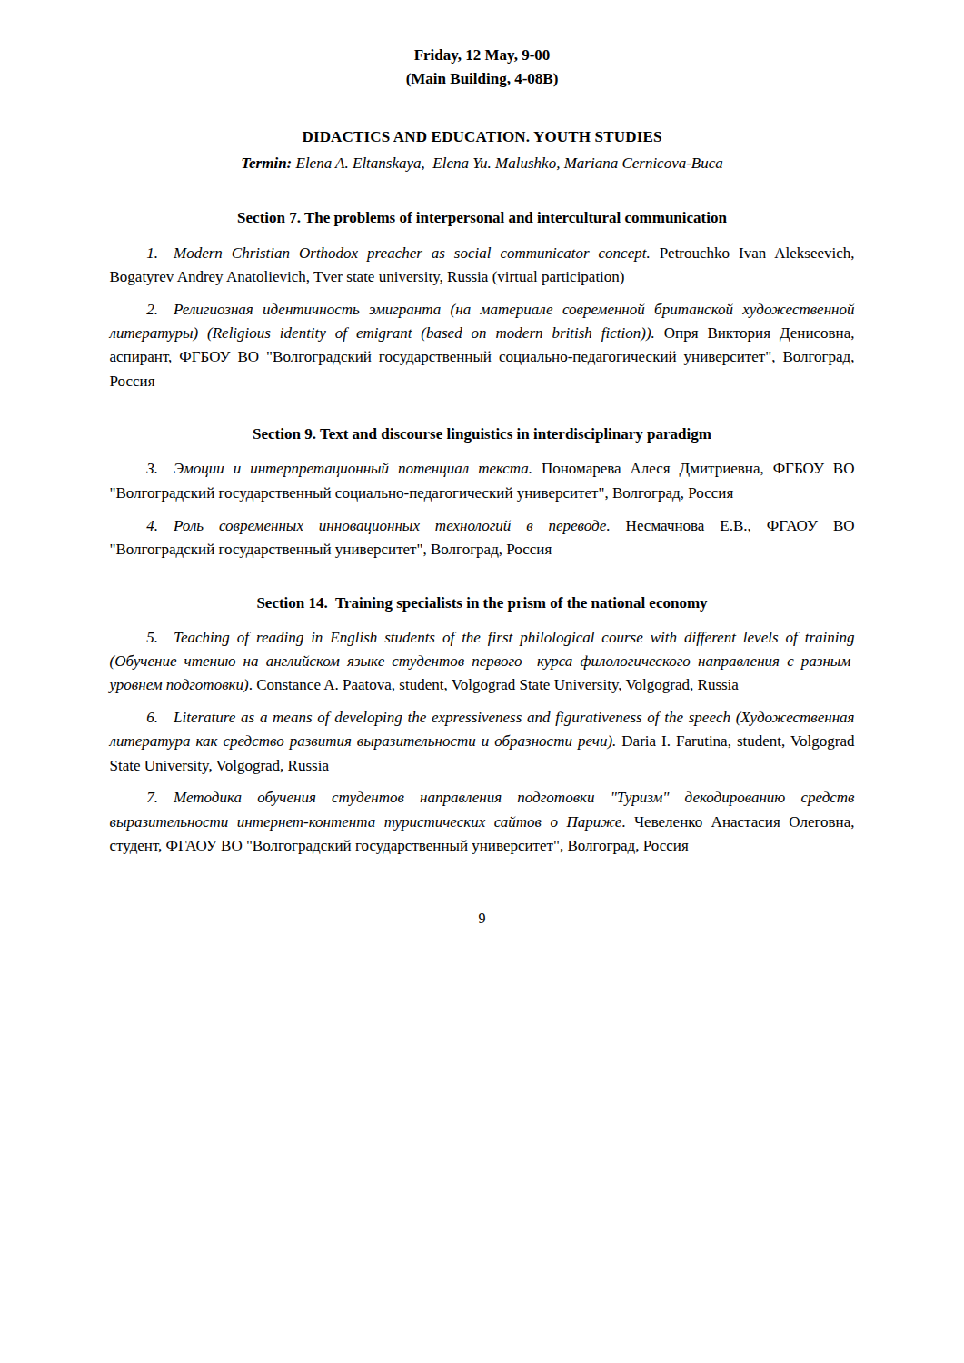Friday, 12 May, 9-00
(Main Building, 4-08B)
DIDACTICS AND EDUCATION. YOUTH STUDIES
Termin: Elena A. Eltanskaya, Elena Yu. Malushko, Mariana Cernicova-Buca
Section 7. The problems of interpersonal and intercultural communication
1. Modern Christian Orthodox preacher as social communicator concept. Petrouchko Ivan Alekseevich, Bogatyrev Andrey Anatolievich, Tver state university, Russia (virtual participation)
2. Религиозная идентичность эмигранта (на материале современной британской художественной литературы) (Religious identity of emigrant (based on modern british fiction)). Опря Виктория Денисовна, аспирант, ФГБОУ ВО "Волгоградский государственный социально-педагогический университет", Волгоград, Россия
Section 9. Text and discourse linguistics in interdisciplinary paradigm
3. Эмоции и интерпретационный потенциал текста. Пономарева Алеся Дмитриевна, ФГБОУ ВО "Волгоградский государственный социально-педагогический университет", Волгоград, Россия
4. Роль современных инновационных технологий в переводе. Несмачнова Е.В., ФГАОУ ВО "Волгоградский государственный университет", Волгоград, Россия
Section 14. Training specialists in the prism of the national economy
5. Teaching of reading in English students of the first philological course with different levels of training (Обучение чтению на английском языке студентов первого курса филологического направления с разным уровнем подготовки). Constance A. Paatova, student, Volgograd State University, Volgograd, Russia
6. Literature as a means of developing the expressiveness and figurativeness of the speech (Художественная литература как средство развития выразительности и образности речи). Daria I. Farutina, student, Volgograd State University, Volgograd, Russia
7. Методика обучения студентов направления подготовки "Туризм" декодированию средств выразительности интернет-контента туристических сайтов о Париже. Чевеленко Анастасия Олеговна, студент, ФГАОУ ВО "Волгоградский государственный университет", Волгоград, Россия
9